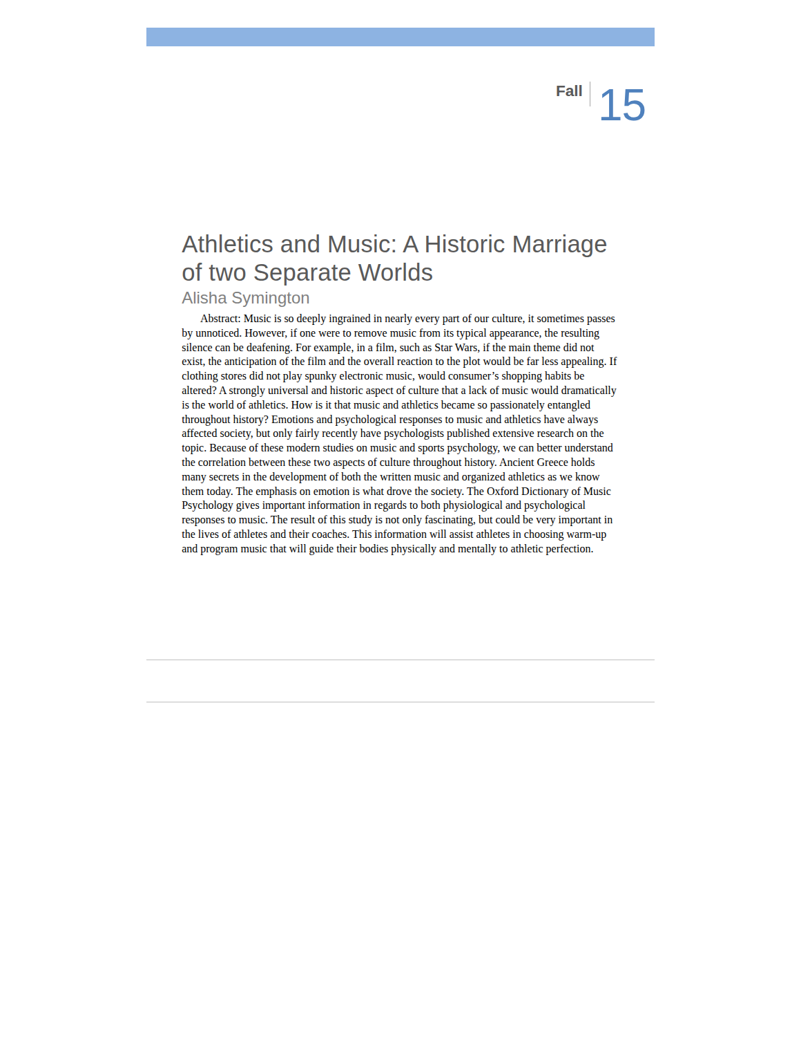Fall 15
Athletics and Music: A Historic Marriage of two Separate Worlds
Alisha Symington
Abstract: Music is so deeply ingrained in nearly every part of our culture, it sometimes passes by unnoticed. However, if one were to remove music from its typical appearance, the resulting silence can be deafening. For example, in a film, such as Star Wars, if the main theme did not exist, the anticipation of the film and the overall reaction to the plot would be far less appealing. If clothing stores did not play spunky electronic music, would consumer’s shopping habits be altered? A strongly universal and historic aspect of culture that a lack of music would dramatically is the world of athletics. How is it that music and athletics became so passionately entangled throughout history? Emotions and psychological responses to music and athletics have always affected society, but only fairly recently have psychologists published extensive research on the topic. Because of these modern studies on music and sports psychology, we can better understand the correlation between these two aspects of culture throughout history. Ancient Greece holds many secrets in the development of both the written music and organized athletics as we know them today. The emphasis on emotion is what drove the society. The Oxford Dictionary of Music Psychology gives important information in regards to both physiological and psychological responses to music. The result of this study is not only fascinating, but could be very important in the lives of athletes and their coaches. This information will assist athletes in choosing warm-up and program music that will guide their bodies physically and mentally to athletic perfection.